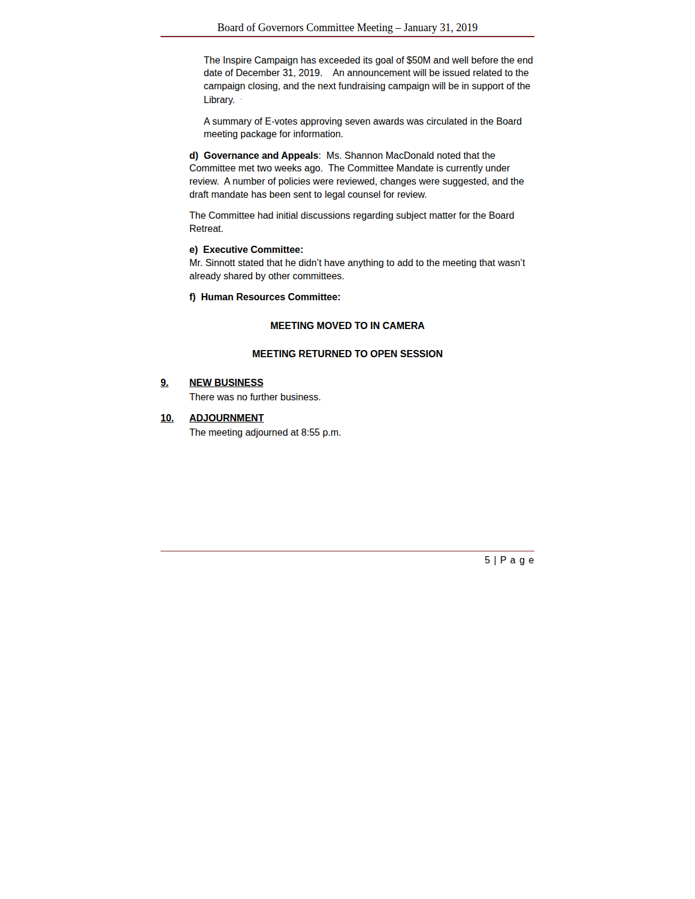Board of Governors Committee Meeting – January 31, 2019
The Inspire Campaign has exceeded its goal of $50M and well before the end date of December 31, 2019. An announcement will be issued related to the campaign closing, and the next fundraising campaign will be in support of the Library. .
A summary of E-votes approving seven awards was circulated in the Board meeting package for information.
d) Governance and Appeals: Ms. Shannon MacDonald noted that the Committee met two weeks ago. The Committee Mandate is currently under review. A number of policies were reviewed, changes were suggested, and the draft mandate has been sent to legal counsel for review.
The Committee had initial discussions regarding subject matter for the Board Retreat.
e) Executive Committee:
Mr. Sinnott stated that he didn’t have anything to add to the meeting that wasn’t already shared by other committees.
f) Human Resources Committee:
MEETING MOVED TO IN CAMERA
MEETING RETURNED TO OPEN SESSION
9.
NEW BUSINESS There was no further business.
10.
ADJOURNMENT The meeting adjourned at 8:55 p.m.
5 | P a g e